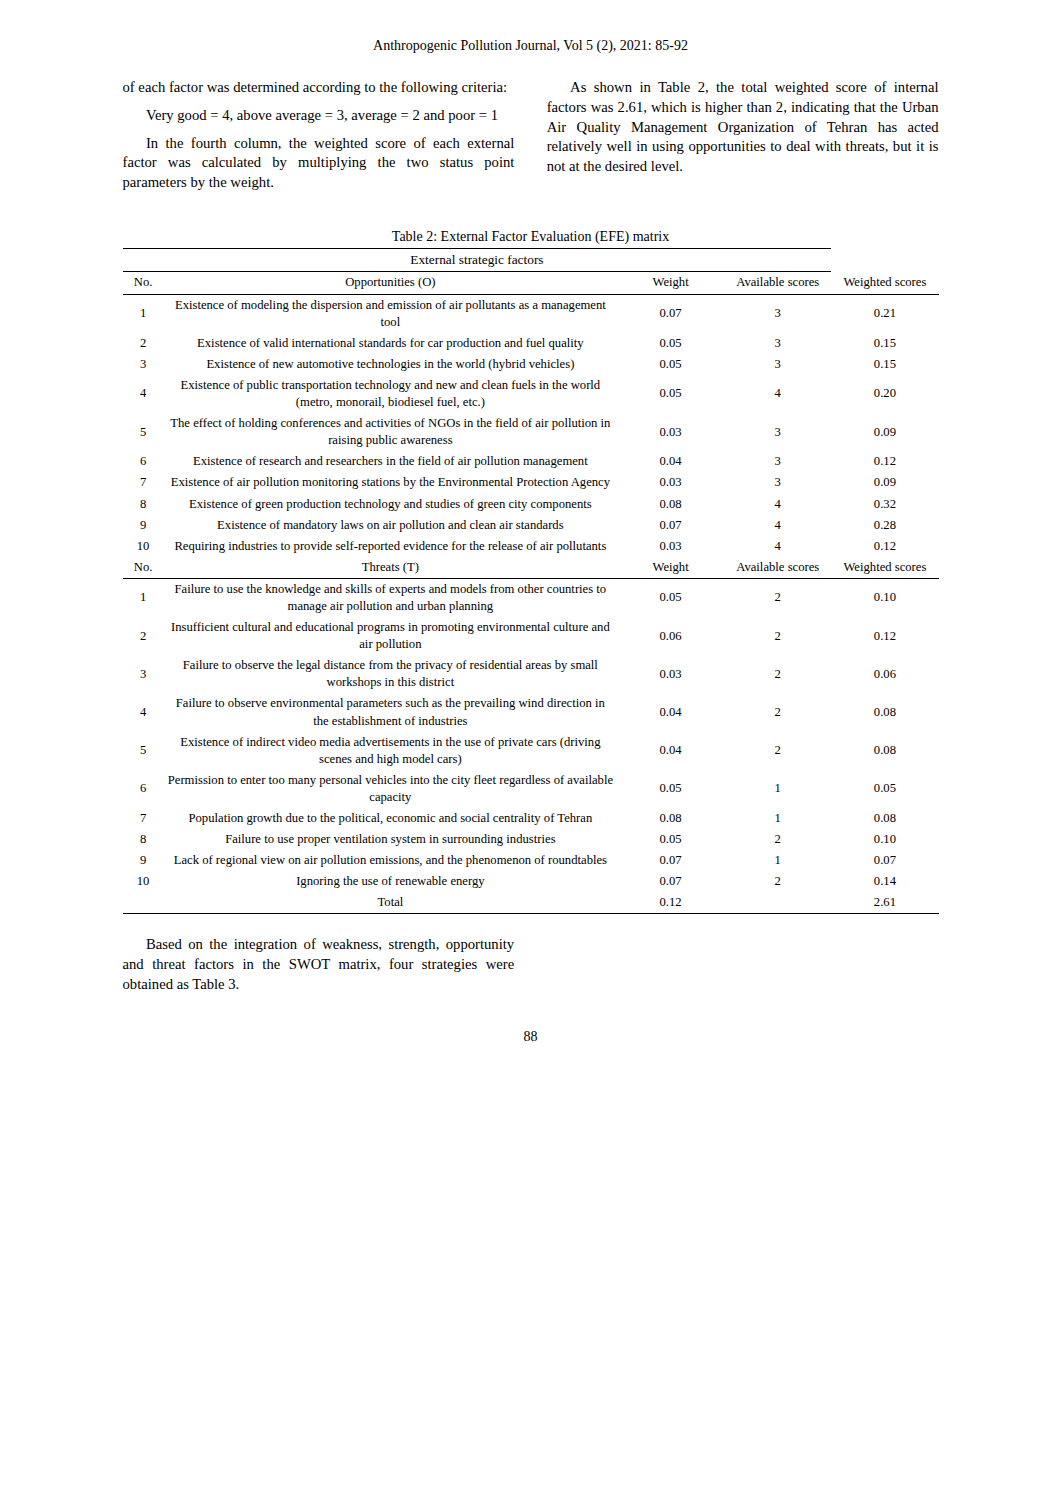Anthropogenic Pollution Journal, Vol 5 (2), 2021: 85-92
of each factor was determined according to the following criteria:
Very good = 4, above average = 3, average = 2 and poor = 1
In the fourth column, the weighted score of each external factor was calculated by multiplying the two status point parameters by the weight.
As shown in Table 2, the total weighted score of internal factors was 2.61, which is higher than 2, indicating that the Urban Air Quality Management Organization of Tehran has acted relatively well in using opportunities to deal with threats, but it is not at the desired level.
Table 2: External Factor Evaluation (EFE) matrix
| External strategic factors |
| No. | Opportunities (O) | Weight | Available scores | Weighted scores |
| 1 | Existence of modeling the dispersion and emission of air pollutants as a management tool | 0.07 | 3 | 0.21 |
| 2 | Existence of valid international standards for car production and fuel quality | 0.05 | 3 | 0.15 |
| 3 | Existence of new automotive technologies in the world (hybrid vehicles) | 0.05 | 3 | 0.15 |
| 4 | Existence of public transportation technology and new and clean fuels in the world (metro, monorail, biodiesel fuel, etc.) | 0.05 | 4 | 0.20 |
| 5 | The effect of holding conferences and activities of NGOs in the field of air pollution in raising public awareness | 0.03 | 3 | 0.09 |
| 6 | Existence of research and researchers in the field of air pollution management | 0.04 | 3 | 0.12 |
| 7 | Existence of air pollution monitoring stations by the Environmental Protection Agency | 0.03 | 3 | 0.09 |
| 8 | Existence of green production technology and studies of green city components | 0.08 | 4 | 0.32 |
| 9 | Existence of mandatory laws on air pollution and clean air standards | 0.07 | 4 | 0.28 |
| 10 | Requiring industries to provide self-reported evidence for the release of air pollutants | 0.03 | 4 | 0.12 |
| No. | Threats (T) | Weight | Available scores | Weighted scores |
| 1 | Failure to use the knowledge and skills of experts and models from other countries to manage air pollution and urban planning | 0.05 | 2 | 0.10 |
| 2 | Insufficient cultural and educational programs in promoting environmental culture and air pollution | 0.06 | 2 | 0.12 |
| 3 | Failure to observe the legal distance from the privacy of residential areas by small workshops in this district | 0.03 | 2 | 0.06 |
| 4 | Failure to observe environmental parameters such as the prevailing wind direction in the establishment of industries | 0.04 | 2 | 0.08 |
| 5 | Existence of indirect video media advertisements in the use of private cars (driving scenes and high model cars) | 0.04 | 2 | 0.08 |
| 6 | Permission to enter too many personal vehicles into the city fleet regardless of available capacity | 0.05 | 1 | 0.05 |
| 7 | Population growth due to the political, economic and social centrality of Tehran | 0.08 | 1 | 0.08 |
| 8 | Failure to use proper ventilation system in surrounding industries | 0.05 | 2 | 0.10 |
| 9 | Lack of regional view on air pollution emissions, and the phenomenon of roundtables | 0.07 | 1 | 0.07 |
| 10 | Ignoring the use of renewable energy | 0.07 | 2 | 0.14 |
| | Total | 0.12 | | 2.61 |
Based on the integration of weakness, strength, opportunity and threat factors in the SWOT matrix, four strategies were obtained as Table 3.
88